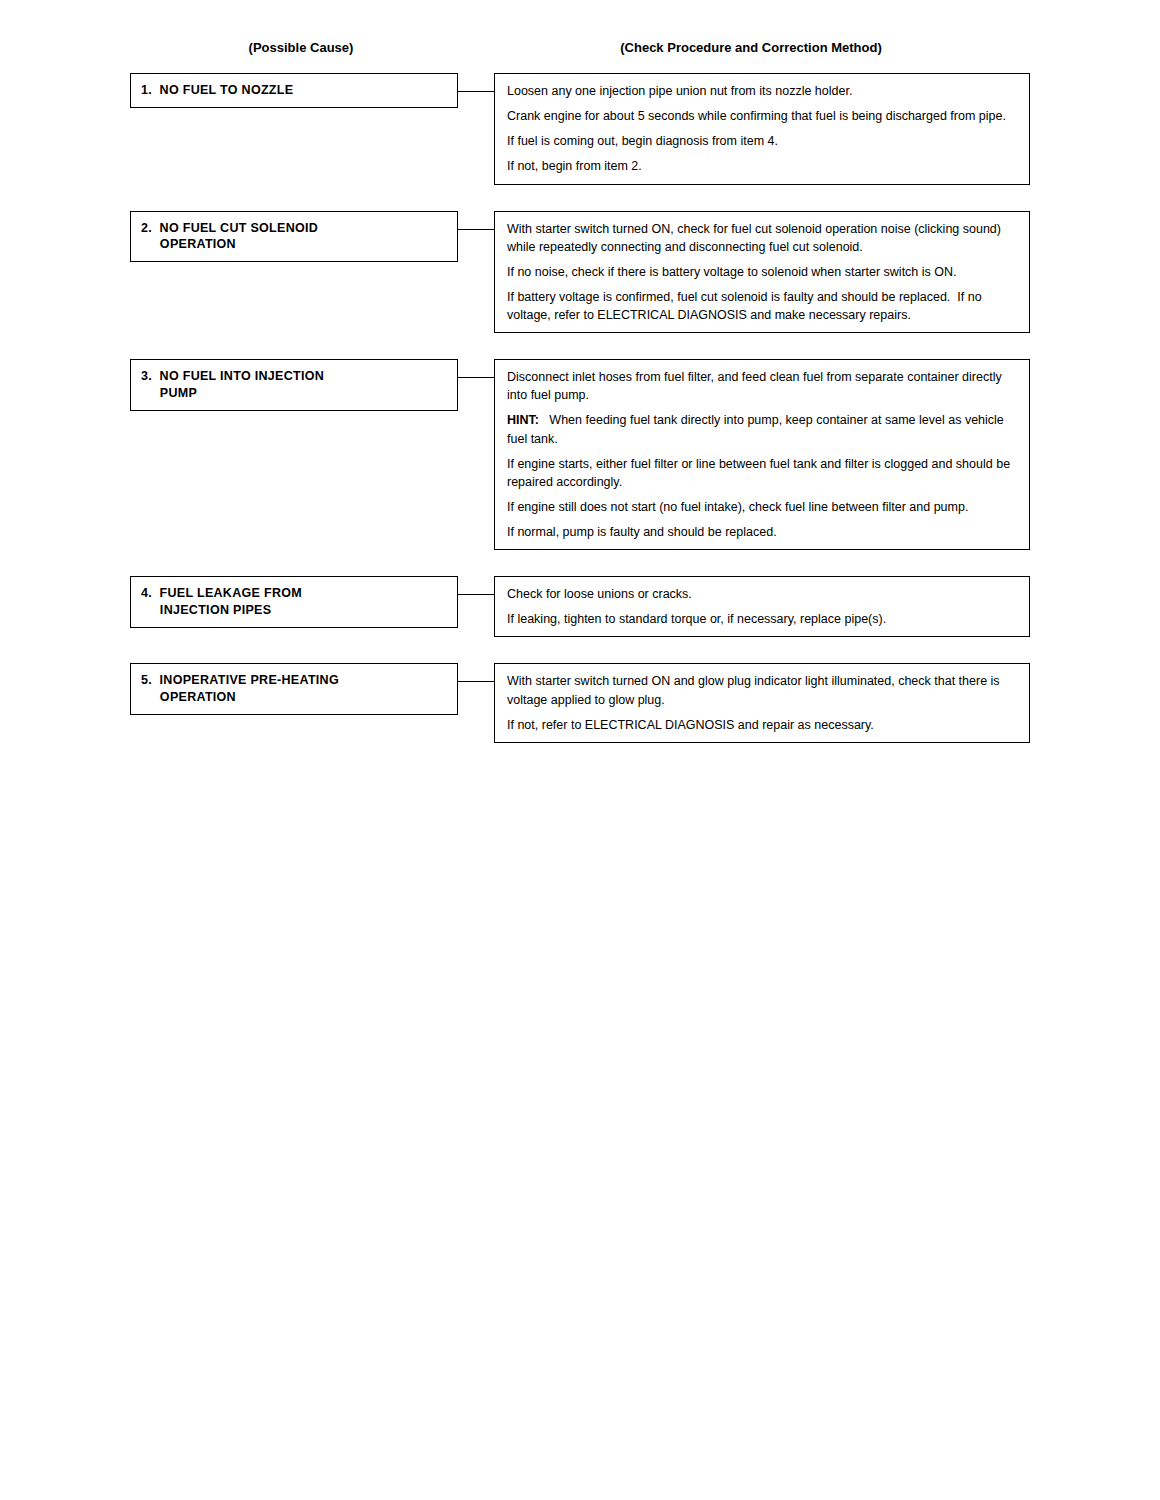(Possible Cause)
(Check Procedure and Correction Method)
1. NO FUEL TO NOZZLE
Loosen any one injection pipe union nut from its nozzle holder.
Crank engine for about 5 seconds while confirming that fuel is being discharged from pipe.
If fuel is coming out, begin diagnosis from item 4.
If not, begin from item 2.
2. NO FUEL CUT SOLENOID
OPERATION
With starter switch turned ON, check for fuel cut solenoid operation noise (clicking sound) while repeatedly connecting and disconnecting fuel cut solenoid.
If no noise, check if there is battery voltage to solenoid when starter switch is ON.
If battery voltage is confirmed, fuel cut solenoid is faulty and should be replaced. If no voltage, refer to ELECTRICAL DIAGNOSIS and make necessary repairs.
3. NO FUEL INTO INJECTION
PUMP
Disconnect inlet hoses from fuel filter, and feed clean fuel from separate container directly into fuel pump.
HINT: When feeding fuel tank directly into pump, keep container at same level as vehicle fuel tank.
If engine starts, either fuel filter or line between fuel tank and filter is clogged and should be repaired accordingly.
If engine still does not start (no fuel intake), check fuel line between filter and pump.
If normal, pump is faulty and should be replaced.
4. FUEL LEAKAGE FROM
INJECTION PIPES
Check for loose unions or cracks.
If leaking, tighten to standard torque or, if necessary, replace pipe(s).
5. INOPERATIVE PRE-HEATING
OPERATION
With starter switch turned ON and glow plug indicator light illuminated, check that there is voltage applied to glow plug.
If not, refer to ELECTRICAL DIAGNOSIS and repair as necessary.